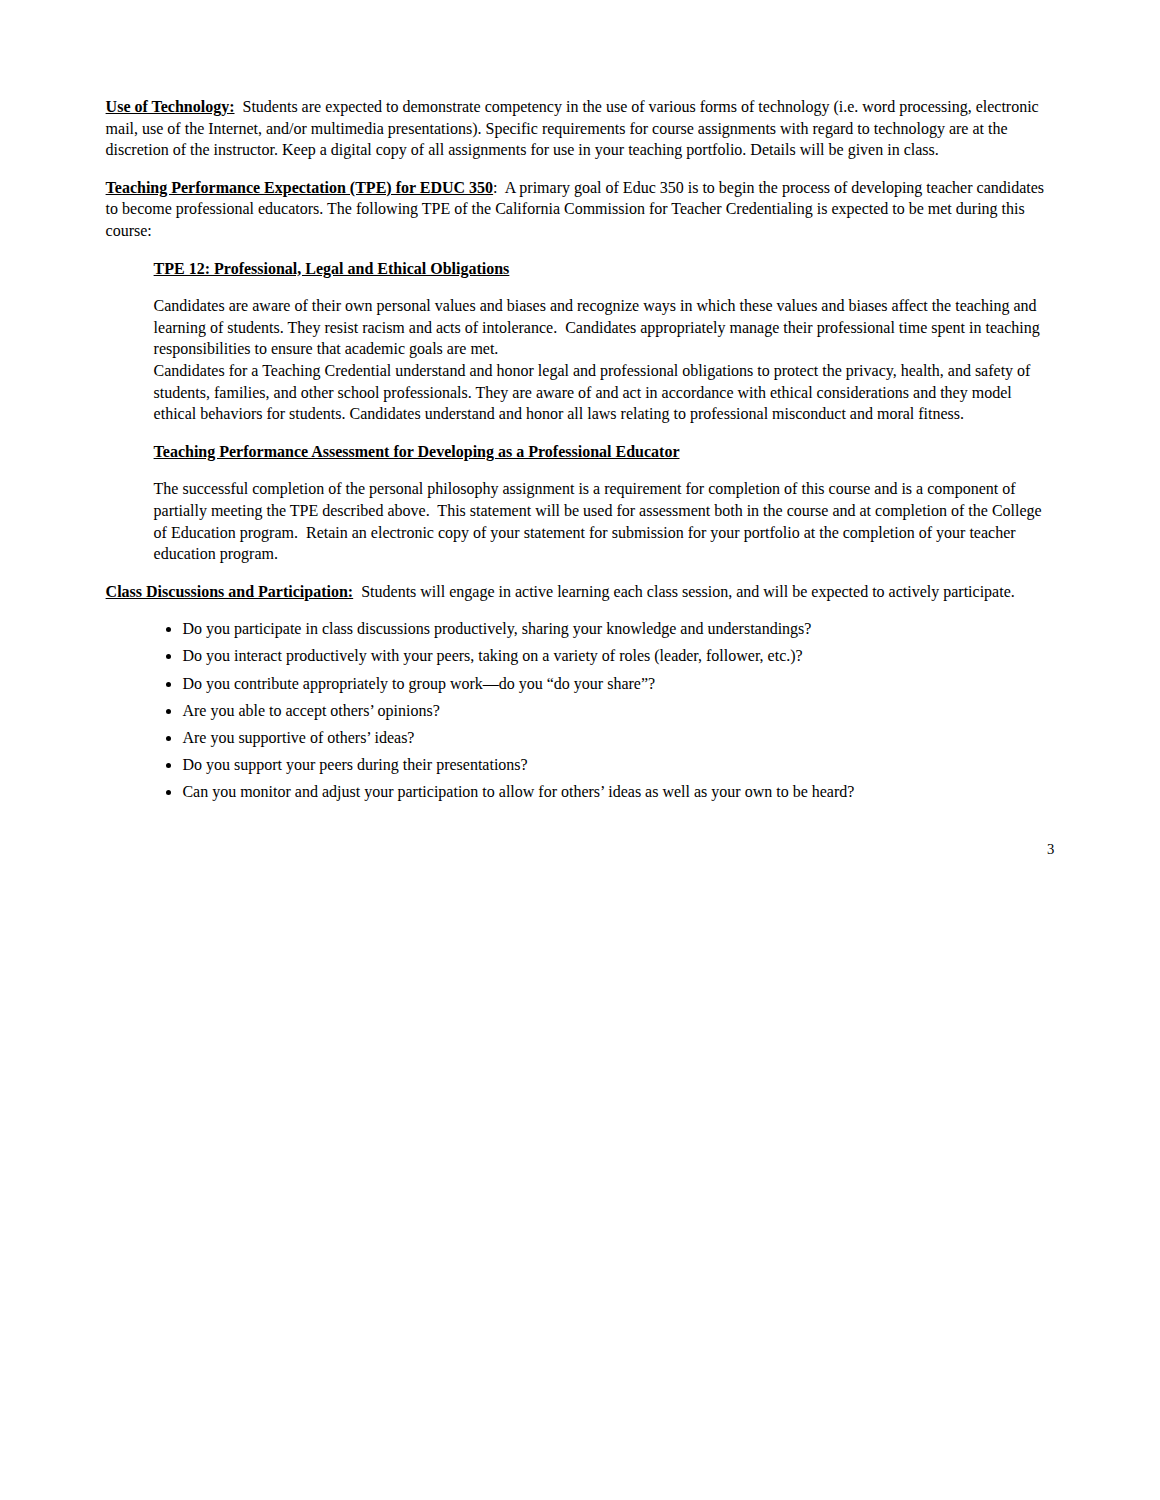Use of Technology: Students are expected to demonstrate competency in the use of various forms of technology (i.e. word processing, electronic mail, use of the Internet, and/or multimedia presentations). Specific requirements for course assignments with regard to technology are at the discretion of the instructor. Keep a digital copy of all assignments for use in your teaching portfolio. Details will be given in class.
Teaching Performance Expectation (TPE) for EDUC 350: A primary goal of Educ 350 is to begin the process of developing teacher candidates to become professional educators. The following TPE of the California Commission for Teacher Credentialing is expected to be met during this course:
TPE 12: Professional, Legal and Ethical Obligations
Candidates are aware of their own personal values and biases and recognize ways in which these values and biases affect the teaching and learning of students. They resist racism and acts of intolerance. Candidates appropriately manage their professional time spent in teaching responsibilities to ensure that academic goals are met.
Candidates for a Teaching Credential understand and honor legal and professional obligations to protect the privacy, health, and safety of students, families, and other school professionals. They are aware of and act in accordance with ethical considerations and they model ethical behaviors for students. Candidates understand and honor all laws relating to professional misconduct and moral fitness.
Teaching Performance Assessment for Developing as a Professional Educator
The successful completion of the personal philosophy assignment is a requirement for completion of this course and is a component of partially meeting the TPE described above. This statement will be used for assessment both in the course and at completion of the College of Education program. Retain an electronic copy of your statement for submission for your portfolio at the completion of your teacher education program.
Class Discussions and Participation: Students will engage in active learning each class session, and will be expected to actively participate.
Do you participate in class discussions productively, sharing your knowledge and understandings?
Do you interact productively with your peers, taking on a variety of roles (leader, follower, etc.)?
Do you contribute appropriately to group work—do you “do your share”?
Are you able to accept others’ opinions?
Are you supportive of others’ ideas?
Do you support your peers during their presentations?
Can you monitor and adjust your participation to allow for others’ ideas as well as your own to be heard?
3